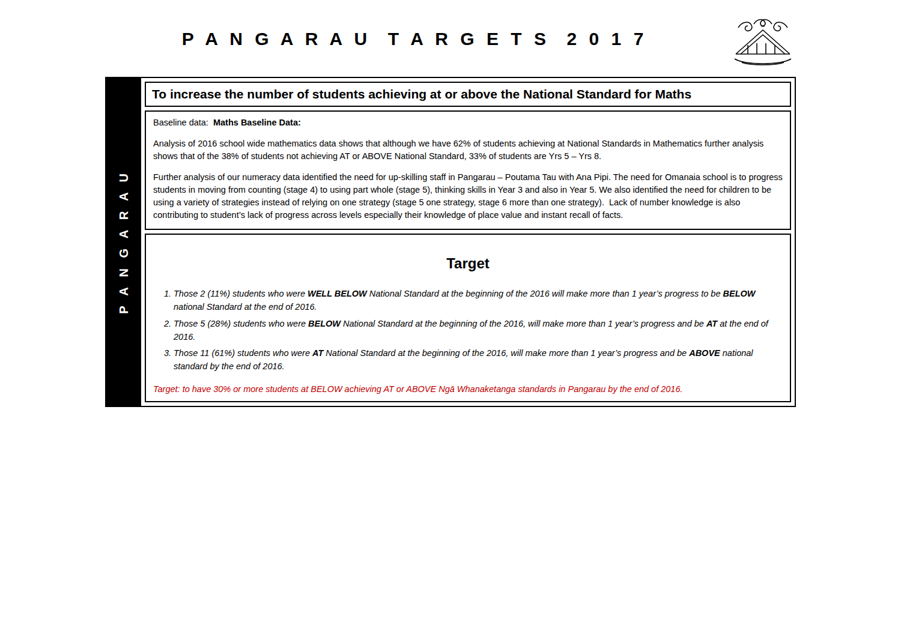P A N G A R A U T A R G E T S 2 0 1 7
P A N G A R A U
To increase the number of students achieving at or above the National Standard for Maths
Baseline data: Maths Baseline Data:
Analysis of 2016 school wide mathematics data shows that although we have 62% of students achieving at National Standards in Mathematics further analysis shows that of the 38% of students not achieving AT or ABOVE National Standard, 33% of students are Yrs 5 – Yrs 8.
Further analysis of our numeracy data identified the need for up-skilling staff in Pangarau – Poutama Tau with Ana Pipi. The need for Omanaia school is to progress students in moving from counting (stage 4) to using part whole (stage 5), thinking skills in Year 3 and also in Year 5. We also identified the need for children to be using a variety of strategies instead of relying on one strategy (stage 5 one strategy, stage 6 more than one strategy). Lack of number knowledge is also contributing to student’s lack of progress across levels especially their knowledge of place value and instant recall of facts.
Target
Those 2 (11%) students who were WELL BELOW National Standard at the beginning of the 2016 will make more than 1 year’s progress to be BELOW national Standard at the end of 2016.
Those 5 (28%) students who were BELOW National Standard at the beginning of the 2016, will make more than 1 year’s progress and be AT at the end of 2016.
Those 11 (61%) students who were AT National Standard at the beginning of the 2016, will make more than 1 year’s progress and be ABOVE national standard by the end of 2016.
Target: to have 30% or more students at BELOW achieving AT or ABOVE Ngā Whanaketanga standards in Pangarau by the end of 2016.